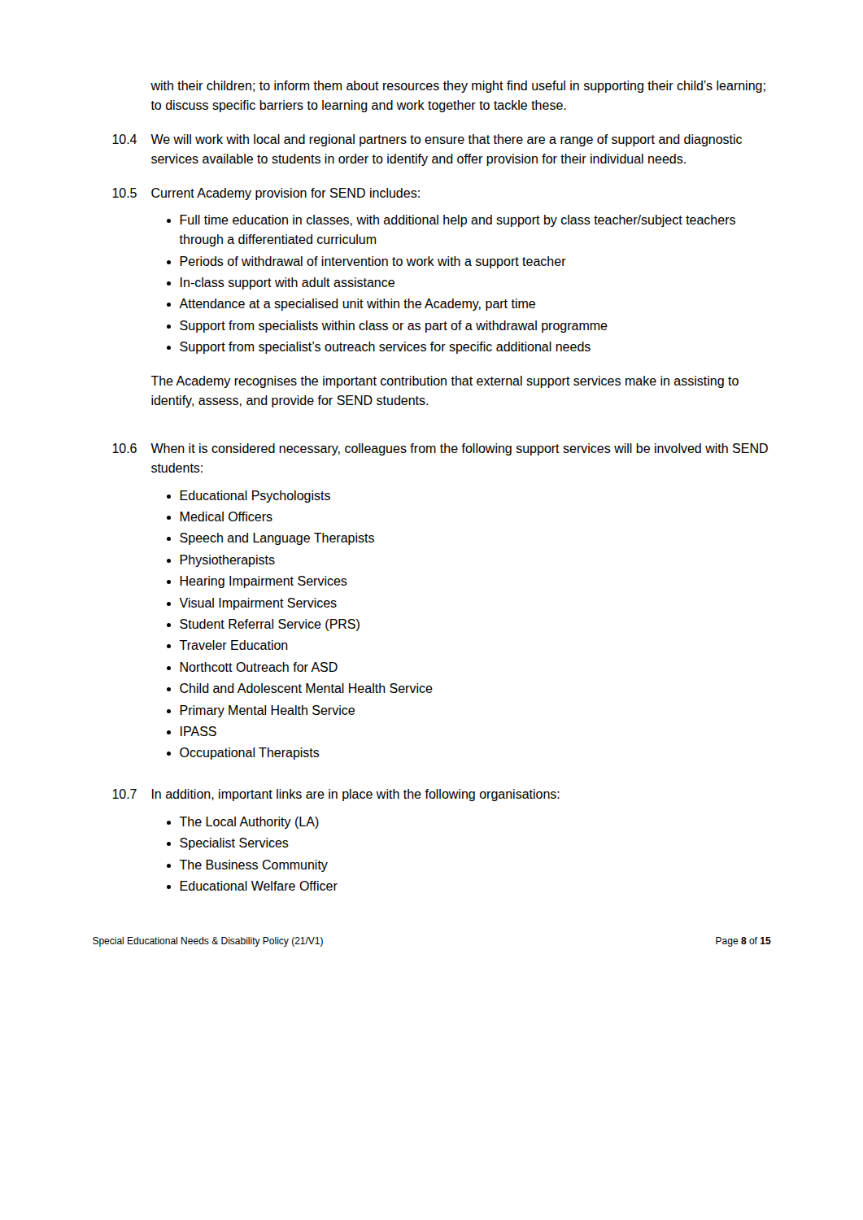with their children; to inform them about resources they might find useful in supporting their child’s learning; to discuss specific barriers to learning and work together to tackle these.
10.4
We will work with local and regional partners to ensure that there are a range of support and diagnostic services available to students in order to identify and offer provision for their individual needs.
10.5
Current Academy provision for SEND includes:
Full time education in classes, with additional help and support by class teacher/subject teachers through a differentiated curriculum
Periods of withdrawal of intervention to work with a support teacher
In-class support with adult assistance
Attendance at a specialised unit within the Academy, part time
Support from specialists within class or as part of a withdrawal programme
Support from specialist’s outreach services for specific additional needs
The Academy recognises the important contribution that external support services make in assisting to identify, assess, and provide for SEND students.
10.6
When it is considered necessary, colleagues from the following support services will be involved with SEND students:
Educational Psychologists
Medical Officers
Speech and Language Therapists
Physiotherapists
Hearing Impairment Services
Visual Impairment Services
Student Referral Service (PRS)
Traveler Education
Northcott Outreach for ASD
Child and Adolescent Mental Health Service
Primary Mental Health Service
IPASS
Occupational Therapists
10.7
In addition, important links are in place with the following organisations:
The Local Authority (LA)
Specialist Services
The Business Community
Educational Welfare Officer
Special Educational Needs & Disability Policy (21/V1)
Page 8 of 15